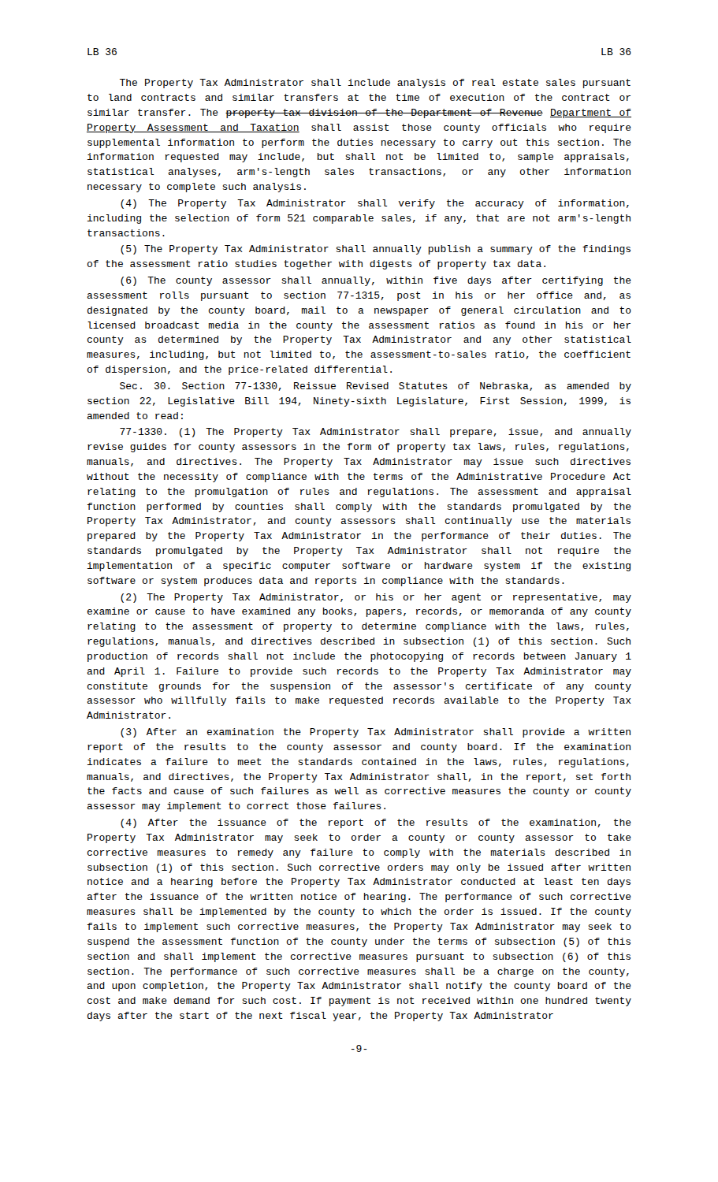LB 36 LB 36
The Property Tax Administrator shall include analysis of real estate sales pursuant to land contracts and similar transfers at the time of execution of the contract or similar transfer. The property tax division of the Department of Revenue Department of Property Assessment and Taxation shall assist those county officials who require supplemental information to perform the duties necessary to carry out this section. The information requested may include, but shall not be limited to, sample appraisals, statistical analyses, arm's-length sales transactions, or any other information necessary to complete such analysis.
(4) The Property Tax Administrator shall verify the accuracy of information, including the selection of form 521 comparable sales, if any, that are not arm's-length transactions.
(5) The Property Tax Administrator shall annually publish a summary of the findings of the assessment ratio studies together with digests of property tax data.
(6) The county assessor shall annually, within five days after certifying the assessment rolls pursuant to section 77-1315, post in his or her office and, as designated by the county board, mail to a newspaper of general circulation and to licensed broadcast media in the county the assessment ratios as found in his or her county as determined by the Property Tax Administrator and any other statistical measures, including, but not limited to, the assessment-to-sales ratio, the coefficient of dispersion, and the price-related differential.
Sec. 30. Section 77-1330, Reissue Revised Statutes of Nebraska, as amended by section 22, Legislative Bill 194, Ninety-sixth Legislature, First Session, 1999, is amended to read:
77-1330. (1) The Property Tax Administrator shall prepare, issue, and annually revise guides for county assessors in the form of property tax laws, rules, regulations, manuals, and directives. The Property Tax Administrator may issue such directives without the necessity of compliance with the terms of the Administrative Procedure Act relating to the promulgation of rules and regulations. The assessment and appraisal function performed by counties shall comply with the standards promulgated by the Property Tax Administrator, and county assessors shall continually use the materials prepared by the Property Tax Administrator in the performance of their duties. The standards promulgated by the Property Tax Administrator shall not require the implementation of a specific computer software or hardware system if the existing software or system produces data and reports in compliance with the standards.
(2) The Property Tax Administrator, or his or her agent or representative, may examine or cause to have examined any books, papers, records, or memoranda of any county relating to the assessment of property to determine compliance with the laws, rules, regulations, manuals, and directives described in subsection (1) of this section. Such production of records shall not include the photocopying of records between January 1 and April 1. Failure to provide such records to the Property Tax Administrator may constitute grounds for the suspension of the assessor's certificate of any county assessor who willfully fails to make requested records available to the Property Tax Administrator.
(3) After an examination the Property Tax Administrator shall provide a written report of the results to the county assessor and county board. If the examination indicates a failure to meet the standards contained in the laws, rules, regulations, manuals, and directives, the Property Tax Administrator shall, in the report, set forth the facts and cause of such failures as well as corrective measures the county or county assessor may implement to correct those failures.
(4) After the issuance of the report of the results of the examination, the Property Tax Administrator may seek to order a county or county assessor to take corrective measures to remedy any failure to comply with the materials described in subsection (1) of this section. Such corrective orders may only be issued after written notice and a hearing before the Property Tax Administrator conducted at least ten days after the issuance of the written notice of hearing. The performance of such corrective measures shall be implemented by the county to which the order is issued. If the county fails to implement such corrective measures, the Property Tax Administrator may seek to suspend the assessment function of the county under the terms of subsection (5) of this section and shall implement the corrective measures pursuant to subsection (6) of this section. The performance of such corrective measures shall be a charge on the county, and upon completion, the Property Tax Administrator shall notify the county board of the cost and make demand for such cost. If payment is not received within one hundred twenty days after the start of the next fiscal year, the Property Tax Administrator
-9-